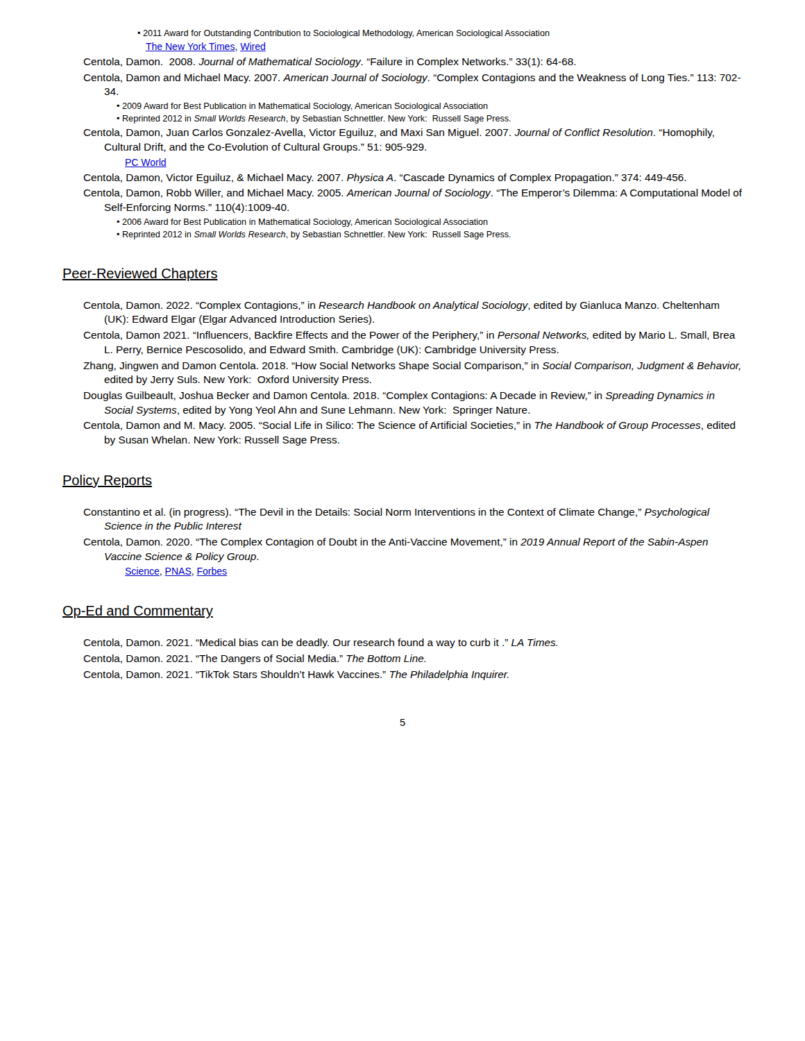• 2011 Award for Outstanding Contribution to Sociological Methodology, American Sociological Association
The New York Times, Wired
Centola, Damon. 2008. Journal of Mathematical Sociology. “Failure in Complex Networks.” 33(1): 64-68.
Centola, Damon and Michael Macy. 2007. American Journal of Sociology. “Complex Contagions and the Weakness of Long Ties.” 113: 702-34.
• 2009 Award for Best Publication in Mathematical Sociology, American Sociological Association
• Reprinted 2012 in Small Worlds Research, by Sebastian Schnettler. New York: Russell Sage Press.
Centola, Damon, Juan Carlos Gonzalez-Avella, Victor Eguiluz, and Maxi San Miguel. 2007. Journal of Conflict Resolution. “Homophily, Cultural Drift, and the Co-Evolution of Cultural Groups.” 51: 905-929.
PC World
Centola, Damon, Victor Eguiluz, & Michael Macy. 2007. Physica A. “Cascade Dynamics of Complex Propagation.” 374: 449-456.
Centola, Damon, Robb Willer, and Michael Macy. 2005. American Journal of Sociology. “The Emperor’s Dilemma: A Computational Model of Self-Enforcing Norms.” 110(4):1009-40.
• 2006 Award for Best Publication in Mathematical Sociology, American Sociological Association
• Reprinted 2012 in Small Worlds Research, by Sebastian Schnettler. New York: Russell Sage Press.
Peer-Reviewed Chapters
Centola, Damon. 2022. “Complex Contagions,” in Research Handbook on Analytical Sociology, edited by Gianluca Manzo. Cheltenham (UK): Edward Elgar (Elgar Advanced Introduction Series).
Centola, Damon 2021. “Influencers, Backfire Effects and the Power of the Periphery,” in Personal Networks, edited by Mario L. Small, Brea L. Perry, Bernice Pescosolido, and Edward Smith. Cambridge (UK): Cambridge University Press.
Zhang, Jingwen and Damon Centola. 2018. “How Social Networks Shape Social Comparison,” in Social Comparison, Judgment & Behavior, edited by Jerry Suls. New York: Oxford University Press.
Douglas Guilbeault, Joshua Becker and Damon Centola. 2018. “Complex Contagions: A Decade in Review,” in Spreading Dynamics in Social Systems, edited by Yong Yeol Ahn and Sune Lehmann. New York: Springer Nature.
Centola, Damon and M. Macy. 2005. “Social Life in Silico: The Science of Artificial Societies,” in The Handbook of Group Processes, edited by Susan Whelan. New York: Russell Sage Press.
Policy Reports
Constantino et al. (in progress). “The Devil in the Details: Social Norm Interventions in the Context of Climate Change,” Psychological Science in the Public Interest
Centola, Damon. 2020. “The Complex Contagion of Doubt in the Anti-Vaccine Movement,” in 2019 Annual Report of the Sabin-Aspen Vaccine Science & Policy Group.
Science, PNAS, Forbes
Op-Ed and Commentary
Centola, Damon. 2021. “Medical bias can be deadly. Our research found a way to curb it .” LA Times.
Centola, Damon. 2021. “The Dangers of Social Media.” The Bottom Line.
Centola, Damon. 2021. “TikTok Stars Shouldn’t Hawk Vaccines.” The Philadelphia Inquirer.
5